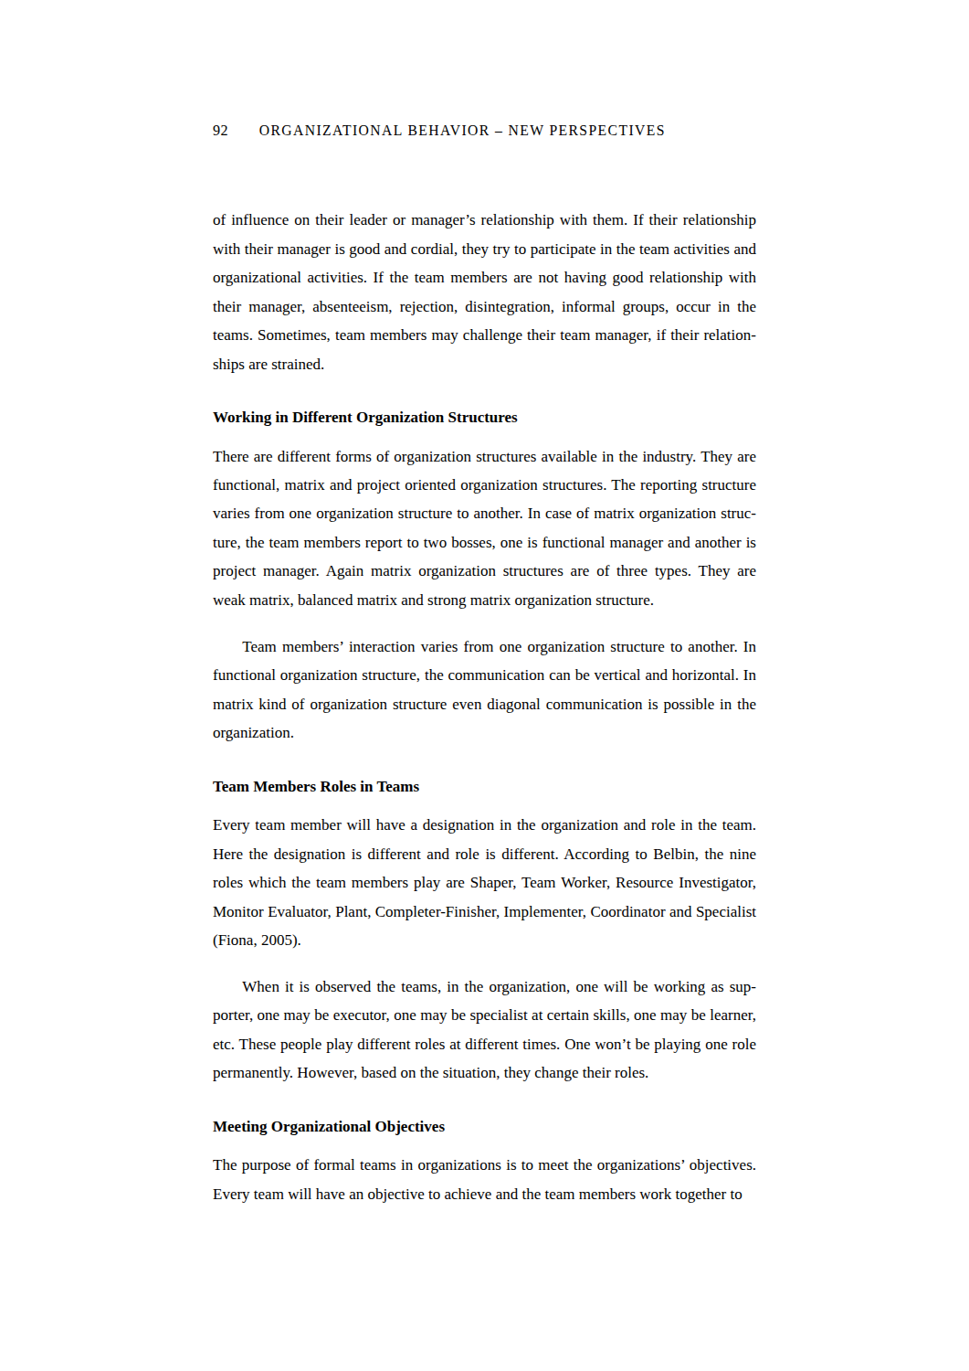92 Organizational Behavior – New Perspectives
of influence on their leader or manager’s relationship with them. If their relationship with their manager is good and cordial, they try to participate in the team activities and organizational activities. If the team members are not having good relationship with their manager, absenteeism, rejection, disintegration, informal groups, occur in the teams. Sometimes, team members may challenge their team manager, if their relationships are strained.
Working in Different Organization Structures
There are different forms of organization structures available in the industry. They are functional, matrix and project oriented organization structures. The reporting structure varies from one organization structure to another. In case of matrix organization structure, the team members report to two bosses, one is functional manager and another is project manager. Again matrix organization structures are of three types. They are weak matrix, balanced matrix and strong matrix organization structure.
Team members’ interaction varies from one organization structure to another. In functional organization structure, the communication can be vertical and horizontal. In matrix kind of organization structure even diagonal communication is possible in the organization.
Team Members Roles in Teams
Every team member will have a designation in the organization and role in the team. Here the designation is different and role is different. According to Belbin, the nine roles which the team members play are Shaper, Team Worker, Resource Investigator, Monitor Evaluator, Plant, Completer-Finisher, Implementer, Coordinator and Specialist (Fiona, 2005).
When it is observed the teams, in the organization, one will be working as supporter, one may be executor, one may be specialist at certain skills, one may be learner, etc. These people play different roles at different times. One won’t be playing one role permanently. However, based on the situation, they change their roles.
Meeting Organizational Objectives
The purpose of formal teams in organizations is to meet the organizations’ objectives. Every team will have an objective to achieve and the team members work together to